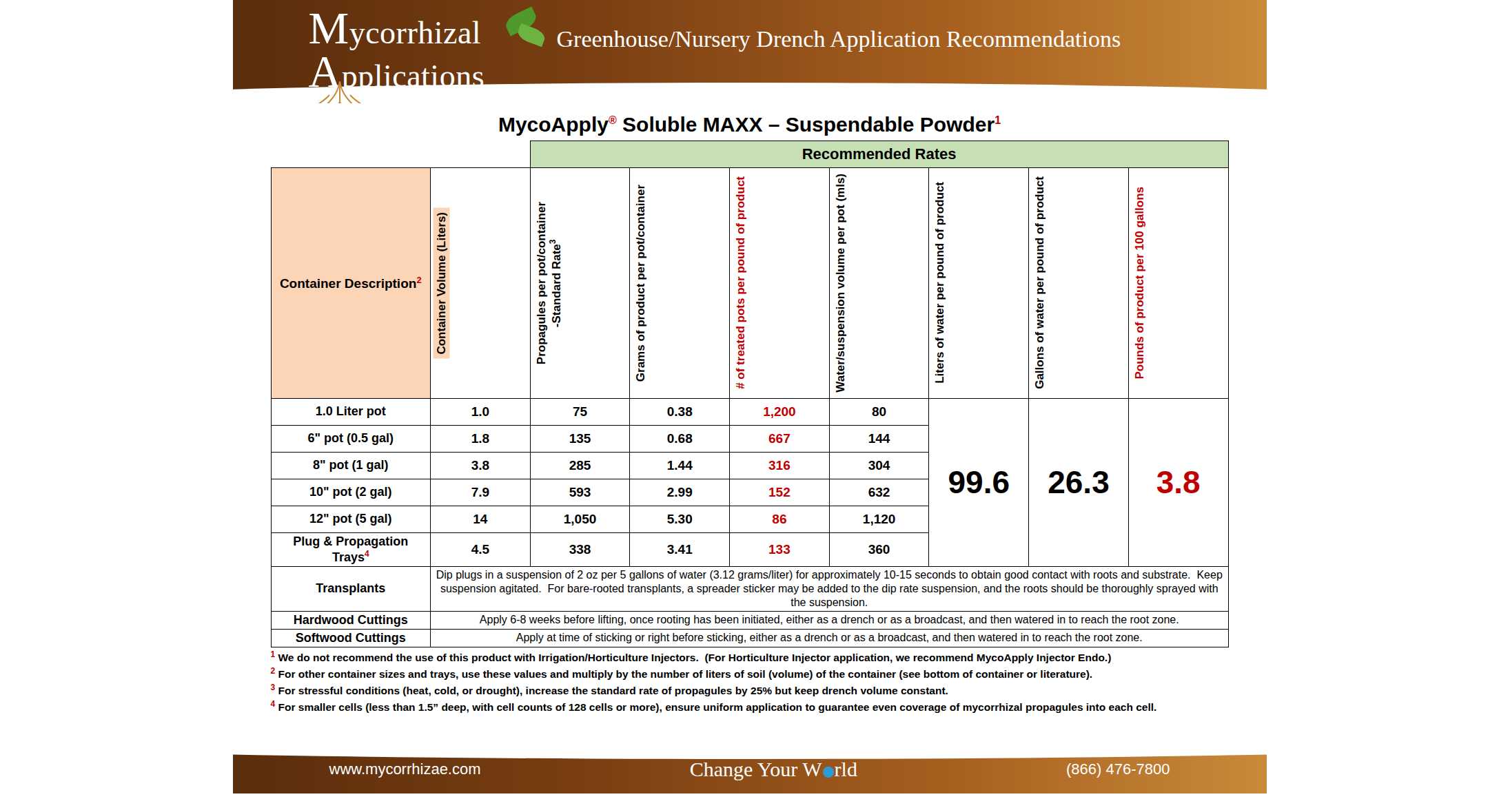Mycorrhizal
Applications
Greenhouse/Nursery Drench Application Recommendations
MycoApply® Soluble MAXX – Suspendable Powder1
| | Recommended Rates |
| Container Description 2 | Container Volume (Liters) | Propagules per pot/container -Standard Rate 3 | Grams of product per pot/container | # of treated pots per pound of product | Water/suspension volume per pot (mls) | Liters of water per pound of product | Gallons of water per pound of product | Pounds of product per 100 gallons |
| 1.0 Liter pot | 1.0 | 75 | 0.38 | 1,200 | 80 | 99.6 | 26.3 | 3.8 |
| 6" pot (0.5 gal) | 1.8 | 135 | 0.68 | 667 | 144 |
| 8" pot (1 gal) | 3.8 | 285 | 1.44 | 316 | 304 |
| 10" pot (2 gal) | 7.9 | 593 | 2.99 | 152 | 632 |
| 12" pot (5 gal) | 14 | 1,050 | 5.30 | 86 | 1,120 |
| Plug & Propagation Trays 4 | 4.5 | 338 | 3.41 | 133 | 360 |
| Transplants | Dip plugs in a suspension of 2 oz per 5 gallons of water (3.12 grams/liter) for approximately 10-15 seconds to obtain good contact with roots and substrate. Keep suspension agitated. For bare-rooted transplants, a spreader sticker may be added to the dip rate suspension, and the roots should be thoroughly sprayed with the suspension. |
| Hardwood Cuttings | Apply 6-8 weeks before lifting, once rooting has been initiated, either as a drench or as a broadcast, and then watered in to reach the root zone. |
| Softwood Cuttings | Apply at time of sticking or right before sticking, either as a drench or as a broadcast, and then watered in to reach the root zone. |
1 We do not recommend the use of this product with Irrigation/Horticulture Injectors. (For Horticulture Injector application, we recommend MycoApply Injector Endo.)
2 For other container sizes and trays, use these values and multiply by the number of liters of soil (volume) of the container (see bottom of container or literature).
3 For stressful conditions (heat, cold, or drought), increase the standard rate of propagules by 25% but keep drench volume constant.
4 For smaller cells (less than 1.5” deep, with cell counts of 128 cells or more), ensure uniform application to guarantee even coverage of mycorrhizal propagules into each cell.
Version 2.2– Updated 09/03/2019
www.mycorrhizae.com
Change Your W rld
(866) 476-7800